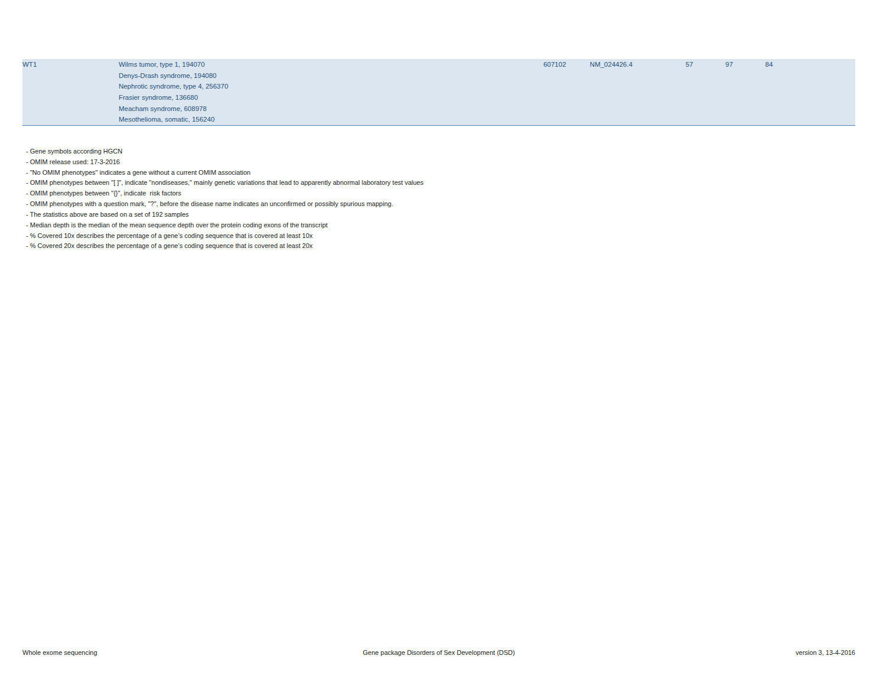| WT1 | Wilms tumor, type 1, 194070 | 607102 | NM_024426.4 | 57 | 97 | 84 | |
| | Denys-Drash syndrome, 194080 | | | | | | |
| | Nephrotic syndrome, type 4, 256370 | | | | | | |
| | Frasier syndrome, 136680 | | | | | | |
| | Meacham syndrome, 608978 | | | | | | |
| | Mesothelioma, somatic, 156240 | | | | | | |
- Gene symbols according HGCN
- OMIM release used: 17-3-2016
- "No OMIM phenotypes" indicates a gene without a current OMIM association
- OMIM phenotypes between "[ ]", indicate "nondiseases," mainly genetic variations that lead to apparently abnormal laboratory test values
- OMIM phenotypes between "{}", indicate risk factors
- OMIM phenotypes with a question mark, "?", before the disease name indicates an unconfirmed or possibly spurious mapping.
- The statistics above are based on a set of 192 samples
- Median depth is the median of the mean sequence depth over the protein coding exons of the transcript
- % Covered 10x describes the percentage of a gene’s coding sequence that is covered at least 10x
- % Covered 20x describes the percentage of a gene’s coding sequence that is covered at least 20x
Whole exome sequencing Gene package Disorders of Sex Development (DSD) version 3, 13-4-2016